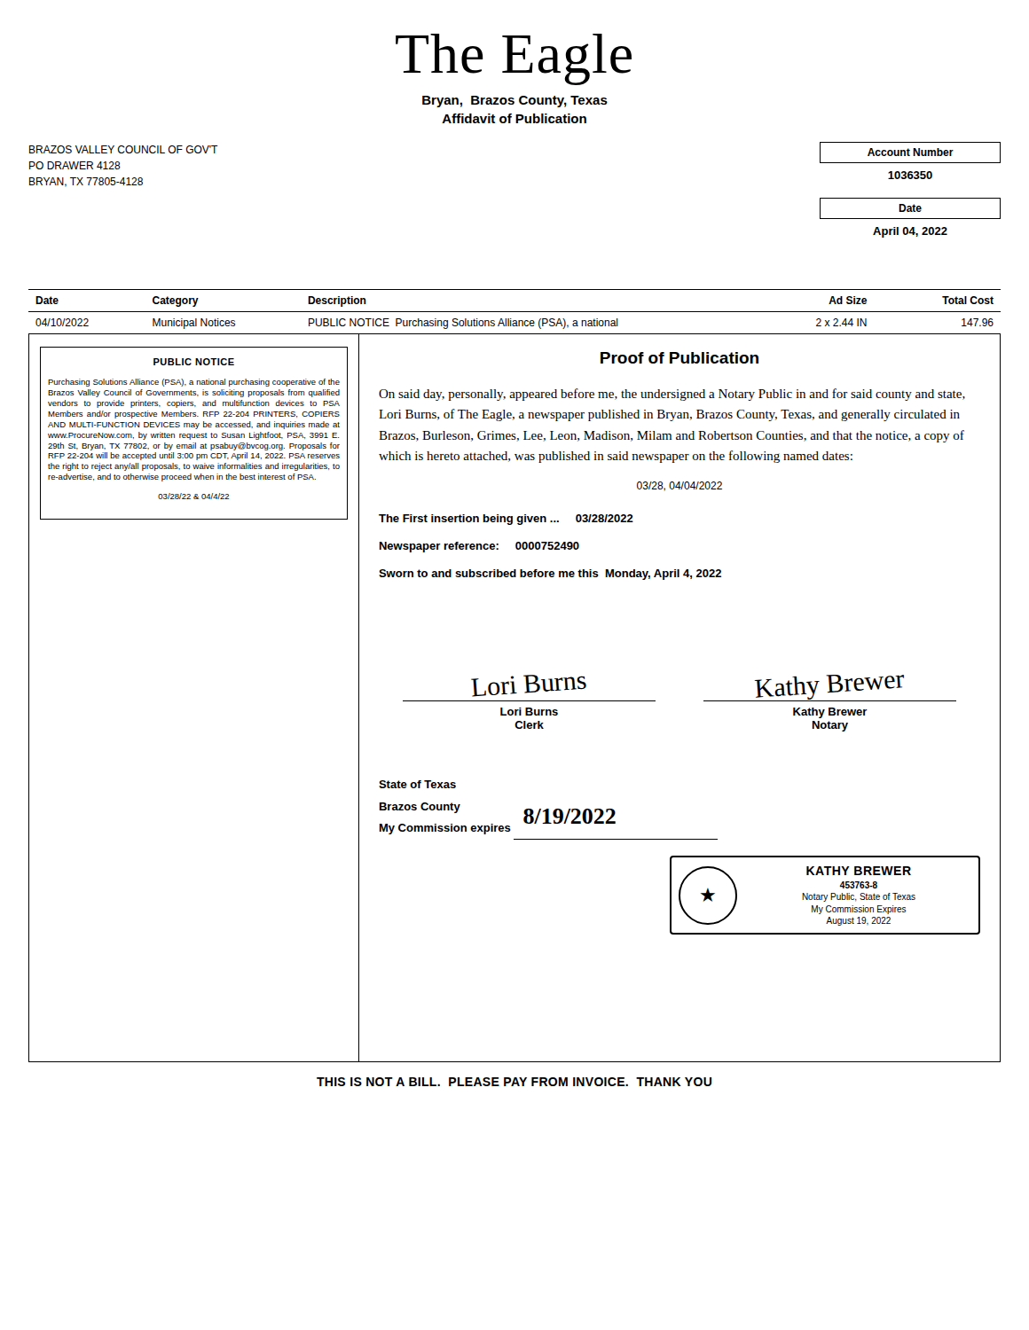The Eagle
Bryan, Brazos County, Texas
Affidavit of Publication
BRAZOS VALLEY COUNCIL OF GOV'T
PO DRAWER 4128
BRYAN, TX 77805-4128
Account Number
1036350
Date
April 04, 2022
| Date | Category | Description | Ad Size | Total Cost |
| --- | --- | --- | --- | --- |
| 04/10/2022 | Municipal Notices | PUBLIC NOTICE Purchasing Solutions Alliance (PSA), a national | 2 x 2.44 IN | 147.96 |
PUBLIC NOTICE
Purchasing Solutions Alliance (PSA), a national purchasing cooperative of the Brazos Valley Council of Governments, is soliciting proposals from qualified vendors to provide printers, copiers, and multifunction devices to PSA Members and/or prospective Members. RFP 22-204 PRINTERS, COPIERS AND MULTI-FUNCTION DEVICES may be accessed, and inquiries made at www.ProcureNow.com, by written request to Susan Lightfoot, PSA, 3991 E. 29th St, Bryan, TX 77802, or by email at psabuy@bvcog.org. Proposals for RFP 22-204 will be accepted until 3:00 pm CDT, April 14, 2022. PSA reserves the right to reject any/all proposals, to waive informalities and irregularities, to re-advertise, and to otherwise proceed when in the best interest of PSA.
03/28/22 & 04/4/22
Proof of Publication
On said day, personally, appeared before me, the undersigned a Notary Public in and for said county and state, Lori Burns, of The Eagle, a newspaper published in Bryan, Brazos County, Texas, and generally circulated in Brazos, Burleson, Grimes, Lee, Leon, Madison, Milam and Robertson Counties, and that the notice, a copy of which is hereto attached, was published in said newspaper on the following named dates:
03/28, 04/04/2022
The First insertion being given ...03/28/2022
Newspaper reference:0000752490
Sworn to and subscribed before me this Monday, April 4, 2022
Lori Burns
Lori Burns
Clerk
Kathy Brewer
Kathy Brewer
Notary
State of Texas
Brazos County
My Commission expires 8/19/2022
★
KATHY BREWER
453763-8
Notary Public, State of Texas
My Commission Expires
August 19, 2022
THIS IS NOT A BILL. PLEASE PAY FROM INVOICE. THANK YOU